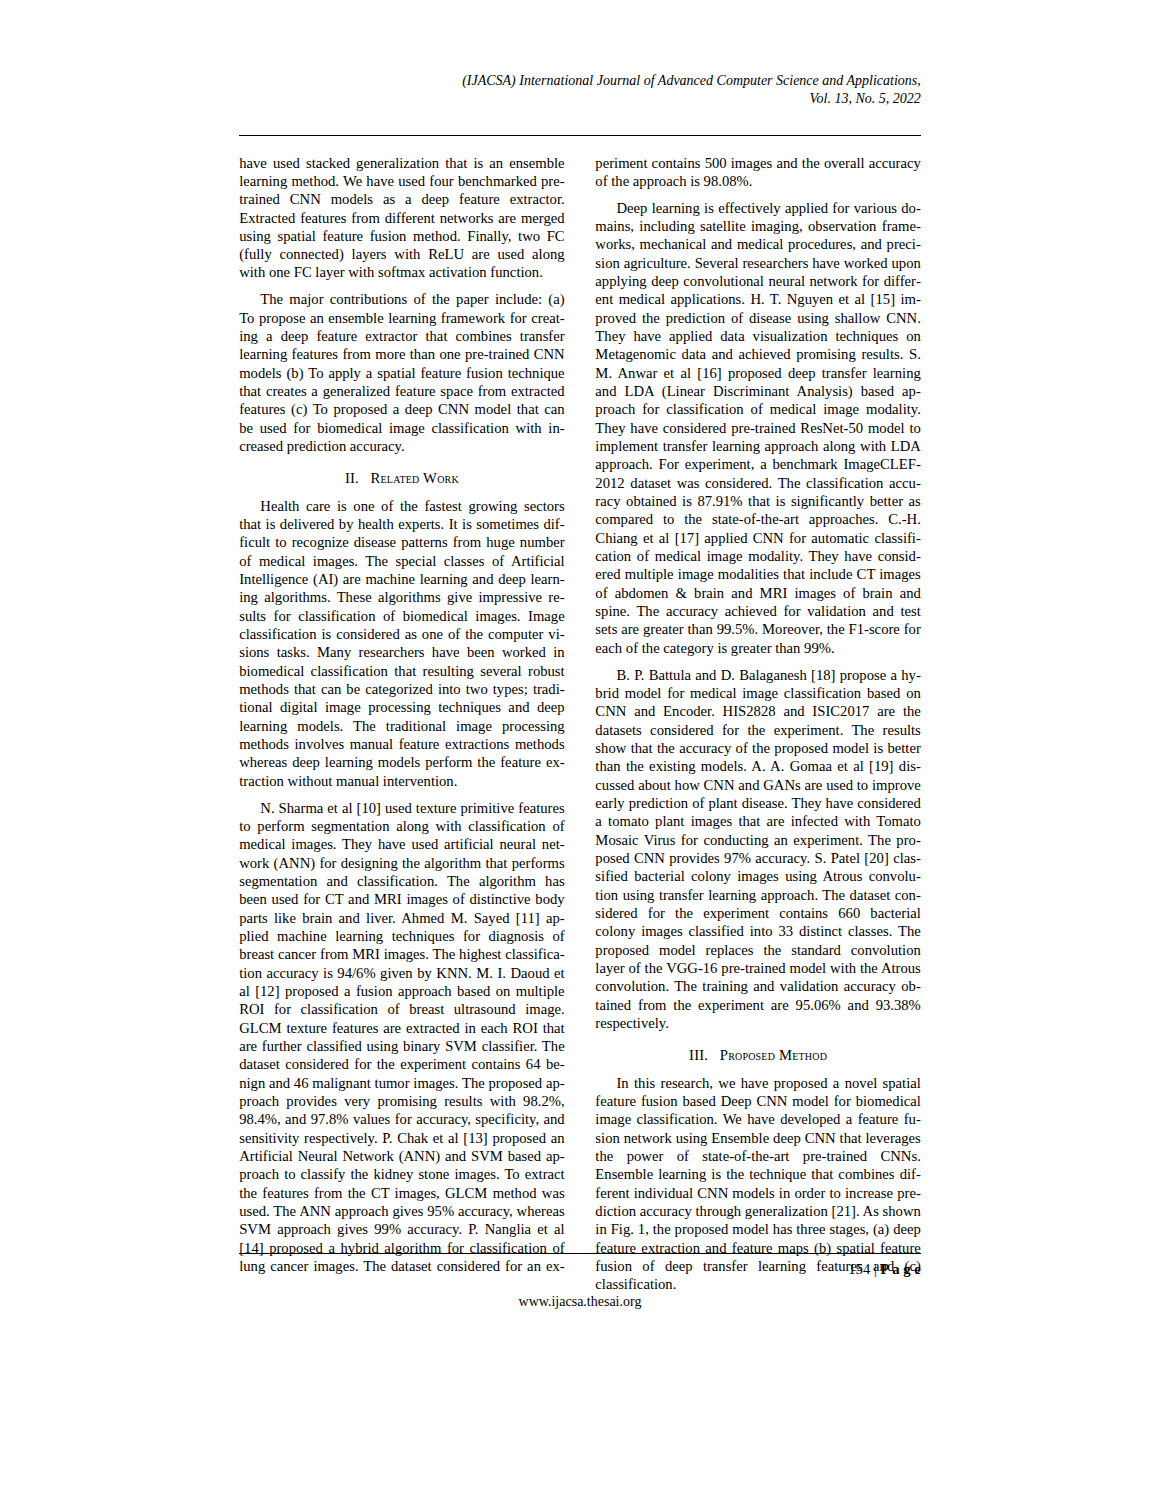(IJACSA) International Journal of Advanced Computer Science and Applications,
Vol. 13, No. 5, 2022
have used stacked generalization that is an ensemble learning method. We have used four benchmarked pre-trained CNN models as a deep feature extractor. Extracted features from different networks are merged using spatial feature fusion method. Finally, two FC (fully connected) layers with ReLU are used along with one FC layer with softmax activation function.
The major contributions of the paper include: (a) To propose an ensemble learning framework for creating a deep feature extractor that combines transfer learning features from more than one pre-trained CNN models (b) To apply a spatial feature fusion technique that creates a generalized feature space from extracted features (c) To proposed a deep CNN model that can be used for biomedical image classification with increased prediction accuracy.
II. Related Work
Health care is one of the fastest growing sectors that is delivered by health experts. It is sometimes difficult to recognize disease patterns from huge number of medical images. The special classes of Artificial Intelligence (AI) are machine learning and deep learning algorithms. These algorithms give impressive results for classification of biomedical images. Image classification is considered as one of the computer visions tasks. Many researchers have been worked in biomedical classification that resulting several robust methods that can be categorized into two types; traditional digital image processing techniques and deep learning models. The traditional image processing methods involves manual feature extractions methods whereas deep learning models perform the feature extraction without manual intervention.
N. Sharma et al [10] used texture primitive features to perform segmentation along with classification of medical images. They have used artificial neural network (ANN) for designing the algorithm that performs segmentation and classification. The algorithm has been used for CT and MRI images of distinctive body parts like brain and liver. Ahmed M. Sayed [11] applied machine learning techniques for diagnosis of breast cancer from MRI images. The highest classification accuracy is 94/6% given by KNN. M. I. Daoud et al [12] proposed a fusion approach based on multiple ROI for classification of breast ultrasound image. GLCM texture features are extracted in each ROI that are further classified using binary SVM classifier. The dataset considered for the experiment contains 64 benign and 46 malignant tumor images. The proposed approach provides very promising results with 98.2%, 98.4%, and 97.8% values for accuracy, specificity, and sensitivity respectively. P. Chak et al [13] proposed an Artificial Neural Network (ANN) and SVM based approach to classify the kidney stone images. To extract the features from the CT images, GLCM method was used. The ANN approach gives 95% accuracy, whereas SVM approach gives 99% accuracy. P. Nanglia et al [14] proposed a hybrid algorithm for classification of lung cancer images. The dataset considered for an experiment contains 500 images and the overall accuracy of the approach is 98.08%.
Deep learning is effectively applied for various domains, including satellite imaging, observation frameworks, mechanical and medical procedures, and precision agriculture. Several researchers have worked upon applying deep convolutional neural network for different medical applications. H. T. Nguyen et al [15] improved the prediction of disease using shallow CNN. They have applied data visualization techniques on Metagenomic data and achieved promising results. S. M. Anwar et al [16] proposed deep transfer learning and LDA (Linear Discriminant Analysis) based approach for classification of medical image modality. They have considered pre-trained ResNet-50 model to implement transfer learning approach along with LDA approach. For experiment, a benchmark ImageCLEF-2012 dataset was considered. The classification accuracy obtained is 87.91% that is significantly better as compared to the state-of-the-art approaches. C.-H. Chiang et al [17] applied CNN for automatic classification of medical image modality. They have considered multiple image modalities that include CT images of abdomen & brain and MRI images of brain and spine. The accuracy achieved for validation and test sets are greater than 99.5%. Moreover, the F1-score for each of the category is greater than 99%.
B. P. Battula and D. Balaganesh [18] propose a hybrid model for medical image classification based on CNN and Encoder. HIS2828 and ISIC2017 are the datasets considered for the experiment. The results show that the accuracy of the proposed model is better than the existing models. A. A. Gomaa et al [19] discussed about how CNN and GANs are used to improve early prediction of plant disease. They have considered a tomato plant images that are infected with Tomato Mosaic Virus for conducting an experiment. The proposed CNN provides 97% accuracy. S. Patel [20] classified bacterial colony images using Atrous convolution using transfer learning approach. The dataset considered for the experiment contains 660 bacterial colony images classified into 33 distinct classes. The proposed model replaces the standard convolution layer of the VGG-16 pre-trained model with the Atrous convolution. The training and validation accuracy obtained from the experiment are 95.06% and 93.38% respectively.
III. Proposed Method
In this research, we have proposed a novel spatial feature fusion based Deep CNN model for biomedical image classification. We have developed a feature fusion network using Ensemble deep CNN that leverages the power of state-of-the-art pre-trained CNNs. Ensemble learning is the technique that combines different individual CNN models in order to increase prediction accuracy through generalization [21]. As shown in Fig. 1, the proposed model has three stages, (a) deep feature extraction and feature maps (b) spatial feature fusion of deep transfer learning features and (c) classification.
154 | P a g e
www.ijacsa.thesai.org